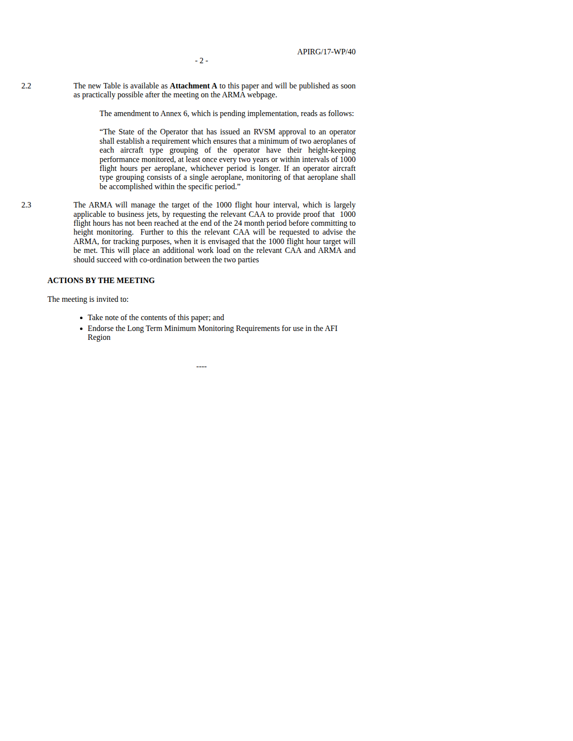APIRG/17-WP/40
- 2 -
2.2 The new Table is available as Attachment A to this paper and will be published as soon as practically possible after the meeting on the ARMA webpage.
The amendment to Annex 6, which is pending implementation, reads as follows:
“The State of the Operator that has issued an RVSM approval to an operator shall establish a requirement which ensures that a minimum of two aeroplanes of each aircraft type grouping of the operator have their height-keeping performance monitored, at least once every two years or within intervals of 1000 flight hours per aeroplane, whichever period is longer. If an operator aircraft type grouping consists of a single aeroplane, monitoring of that aeroplane shall be accomplished within the specific period.”
2.3 The ARMA will manage the target of the 1000 flight hour interval, which is largely applicable to business jets, by requesting the relevant CAA to provide proof that 1000 flight hours has not been reached at the end of the 24 month period before committing to height monitoring. Further to this the relevant CAA will be requested to advise the ARMA, for tracking purposes, when it is envisaged that the 1000 flight hour target will be met. This will place an additional work load on the relevant CAA and ARMA and should succeed with co-ordination between the two parties
ACTIONS BY THE MEETING
The meeting is invited to:
Take note of the contents of this paper; and
Endorse the Long Term Minimum Monitoring Requirements for use in the AFI Region
----